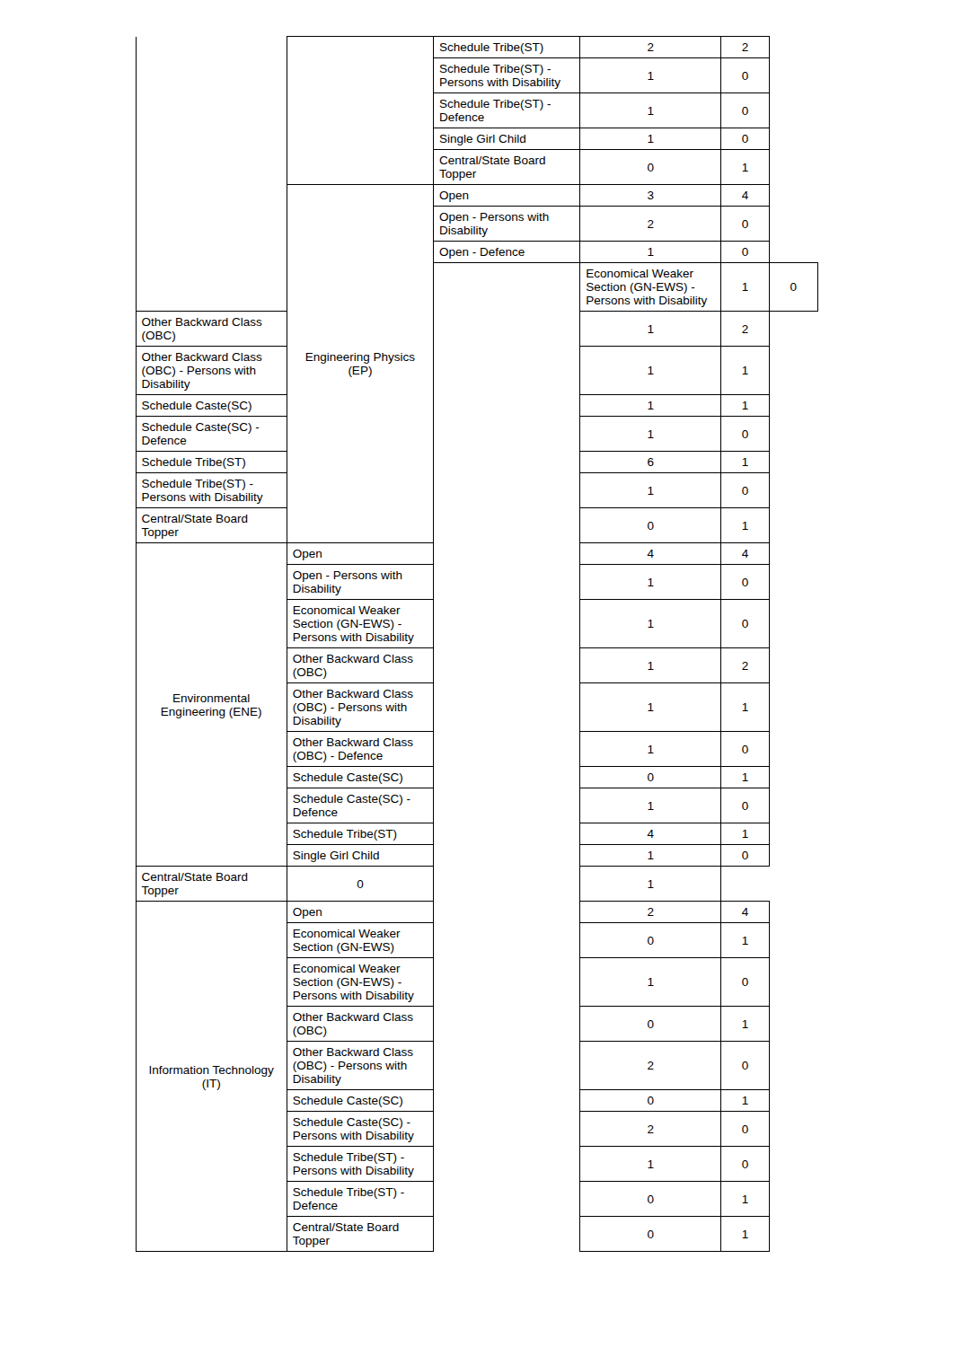| | | Schedule Tribe(ST) | 2 | 2 |
| Schedule Tribe(ST) - Persons with Disability | 1 | 0 |
| Schedule Tribe(ST) - Defence | 1 | 0 |
| Single Girl Child | 1 | 0 |
| Central/State Board Topper | 0 | 1 |
| Engineering Physics (EP) | Open | 3 | 4 |
| Open - Persons with Disability | 2 | 0 |
| Open - Defence | 1 | 0 |
| | Economical Weaker Section (GN-EWS) - Persons with Disability | 1 | 0 |
| Other Backward Class (OBC) | 1 | 2 |
| Other Backward Class (OBC) - Persons with Disability | 1 | 1 |
| Schedule Caste(SC) | 1 | 1 |
| Schedule Caste(SC) - Defence | 1 | 0 |
| Schedule Tribe(ST) | 6 | 1 |
| Schedule Tribe(ST) - Persons with Disability | 1 | 0 |
| Central/State Board Topper | 0 | 1 |
| Environmental Engineering (ENE) | Open | 4 | 4 |
| Open - Persons with Disability | 1 | 0 |
| Economical Weaker Section (GN-EWS) - Persons with Disability | 1 | 0 |
| Other Backward Class (OBC) | 1 | 2 |
| Other Backward Class (OBC) - Persons with Disability | 1 | 1 |
| Other Backward Class (OBC) - Defence | 1 | 0 |
| Schedule Caste(SC) | 0 | 1 |
| Schedule Caste(SC) - Defence | 1 | 0 |
| Schedule Tribe(ST) | 4 | 1 |
| Single Girl Child | 1 | 0 |
| Central/State Board Topper | 0 | 1 |
| Information Technology (IT) | Open | 2 | 4 |
| Economical Weaker Section (GN-EWS) | 0 | 1 |
| Economical Weaker Section (GN-EWS) - Persons with Disability | 1 | 0 |
| Other Backward Class (OBC) | 0 | 1 |
| Other Backward Class (OBC) - Persons with Disability | 2 | 0 |
| Schedule Caste(SC) | 0 | 1 |
| Schedule Caste(SC) - Persons with Disability | 2 | 0 |
| Schedule Tribe(ST) - Persons with Disability | 1 | 0 |
| Schedule Tribe(ST) - Defence | 0 | 1 |
| Central/State Board Topper | 0 | 1 |